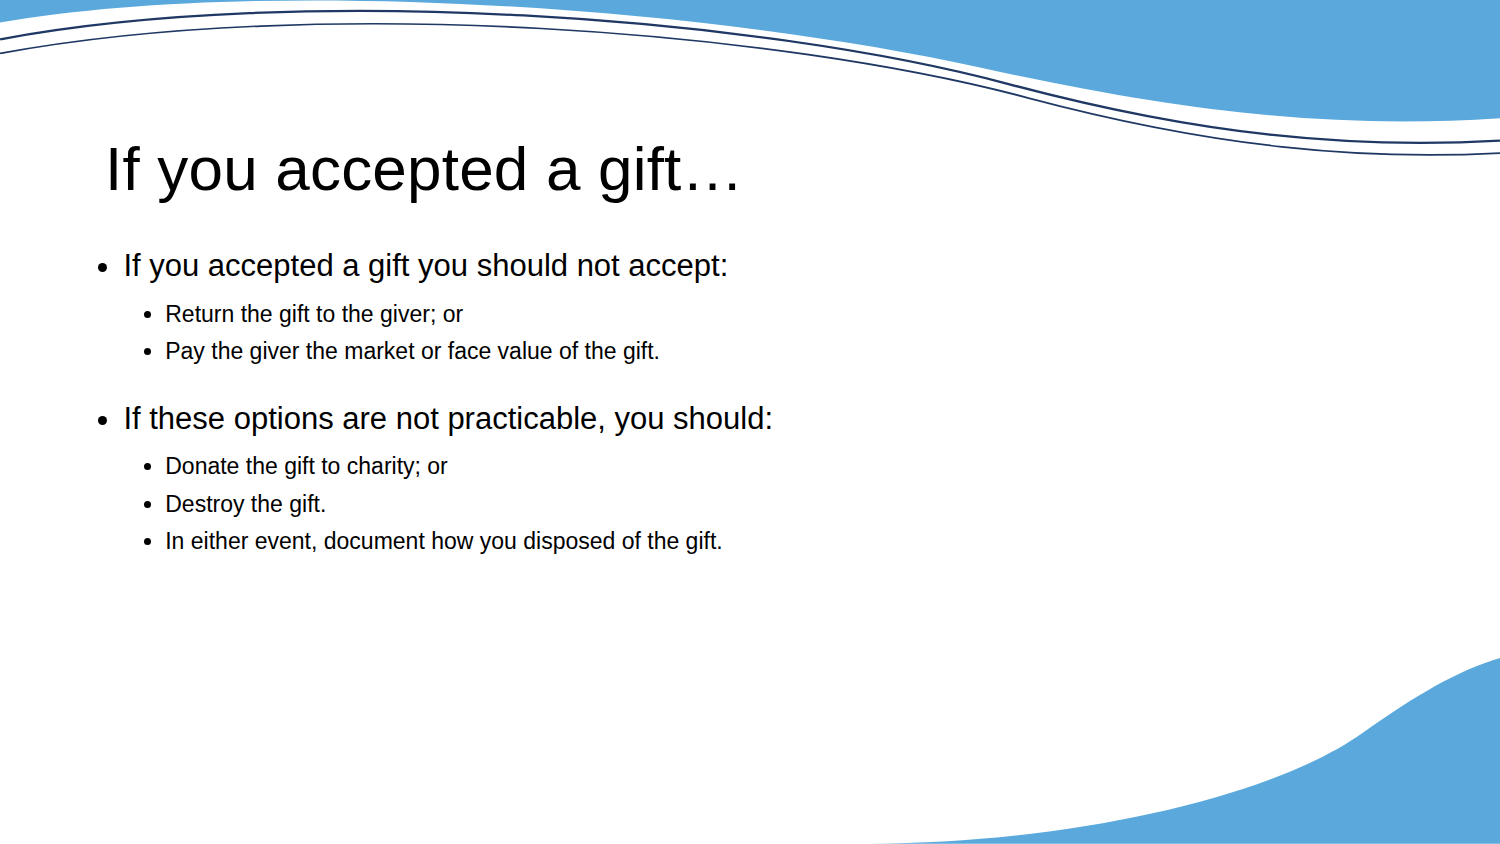If you accepted a gift…
If you accepted a gift you should not accept:
Return the gift to the giver; or
Pay the giver the market or face value of the gift.
If these options are not practicable, you should:
Donate the gift to charity; or
Destroy the gift.
In either event, document how you disposed of the gift.